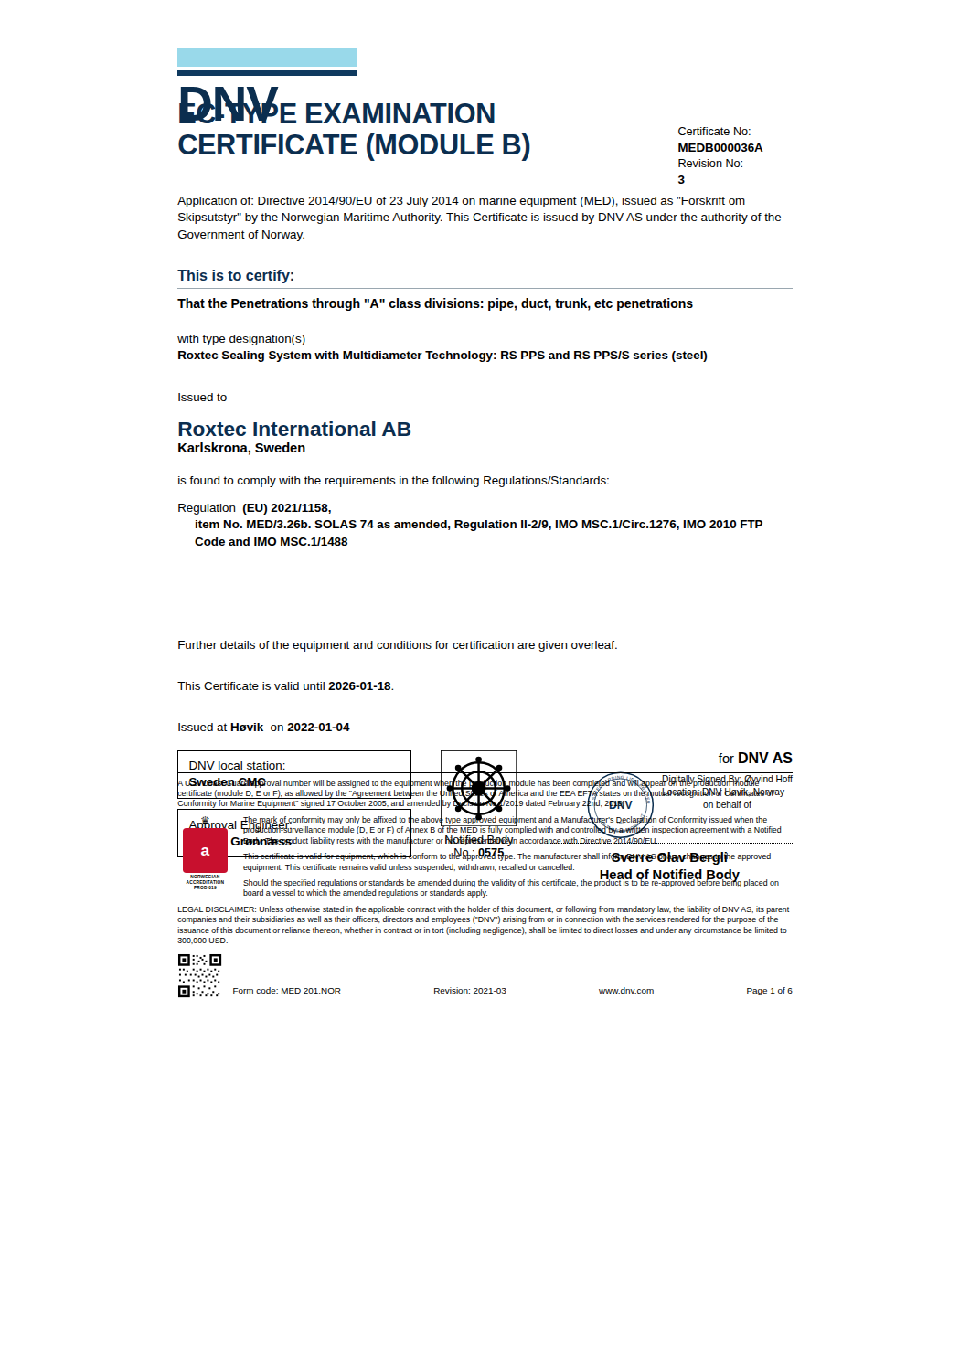DNV
Certificate No:
MEDB000036A
Revision No:
3
EC-TYPE EXAMINATION
CERTIFICATE (MODULE B)
Application of: Directive 2014/90/EU of 23 July 2014 on marine equipment (MED), issued as "Forskrift om Skipsutstyr" by the Norwegian Maritime Authority. This Certificate is issued by DNV AS under the authority of the Government of Norway.
This is to certify:
That the Penetrations through "A" class divisions: pipe, duct, trunk, etc penetrations
with type designation(s)
Roxtec Sealing System with Multidiameter Technology: RS PPS and RS PPS/S series (steel)
Issued to
Roxtec International AB
Karlskrona, Sweden
is found to comply with the requirements in the following Regulations/Standards:
Regulation (EU) 2021/1158,
item No. MED/3.26b. SOLAS 74 as amended, Regulation II-2/9, IMO MSC.1/Circ.1276, IMO 2010 FTP Code and IMO MSC.1/1488
Further details of the equipment and conditions for certification are given overleaf.
This Certificate is valid until 2026-01-18.
Issued at Høvik on 2022-01-04
DNV local station:
Sweden CMC
Approval Engineer:
Kristin Grønnæss
Notified Body
No.: 0575
for DNV AS
DNV SAFEGUARDING LIFE, PROPERTY AND THE ENVIRONMENT 1864
Digitally Signed By: Øyvind Hoff
Location: DNV Høvik, Norway
on behalf of
Sverre Olav Bergli
Head of Notified Body
A U.S. Coast Guard approval number will be assigned to the equipment when the production module has been completed and will appear on the production module certificate (module D, E or F), as allowed by the "Agreement between the United States of America and the EEA EFTA states on the mutual recognition of Certificates of Conformity for Marine Equipment" signed 17 October 2005, and amended by Decision No 1/2019 dated February 22nd, 2019.
♛
a
NORWEGIAN
ACCREDITATION
PROD 019
The mark of conformity may only be affixed to the above type approved equipment and a Manufacturer's Declaration of Conformity issued when the production-surveillance module (D, E or F) of Annex B of the MED is fully complied with and controlled by a written inspection agreement with a Notified Body. The product liability rests with the manufacturer or his representative in accordance with Directive 2014/90/EU.
This certificate is valid for equipment, which is conform to the approved type. The manufacturer shall inform DNV AS of any changes to the approved equipment. This certificate remains valid unless suspended, withdrawn, recalled or cancelled.
Should the specified regulations or standards be amended during the validity of this certificate, the product is to be re-approved before being placed on board a vessel to which the amended regulations or standards apply.
LEGAL DISCLAIMER: Unless otherwise stated in the applicable contract with the holder of this document, or following from mandatory law, the liability of DNV AS, its parent companies and their subsidiaries as well as their officers, directors and employees ("DNV") arising from or in connection with the services rendered for the purpose of the issuance of this document or reliance thereon, whether in contract or in tort (including negligence), shall be limited to direct losses and under any circumstance be limited to 300,000 USD.
Form code: MED 201.NOR Revision: 2021-03 www.dnv.com Page 1 of 6